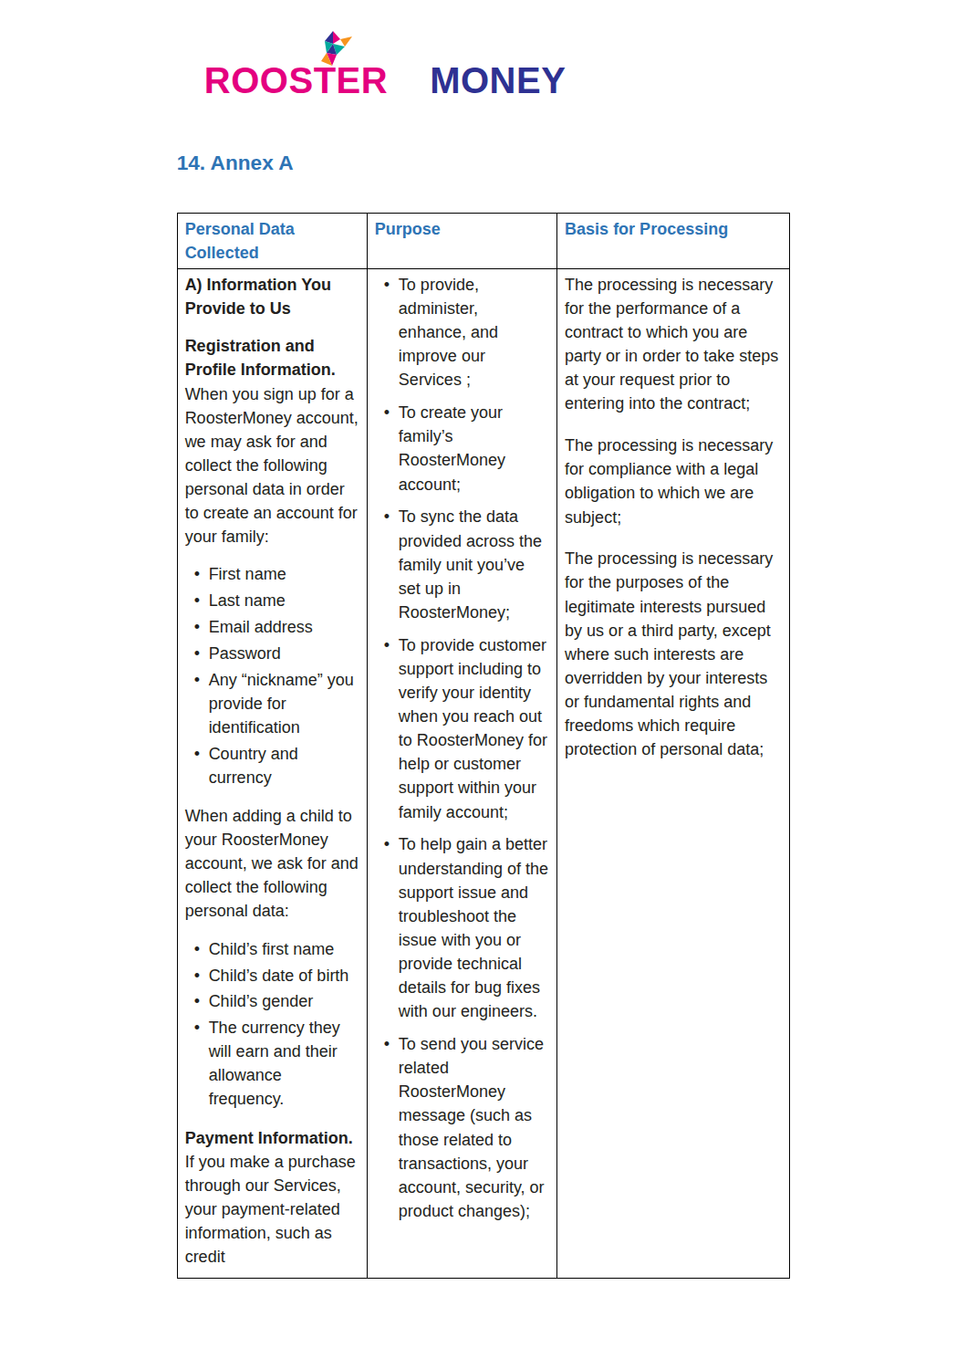ROOSTERMONEY
14. Annex A
| Personal Data Collected | Purpose | Basis for Processing |
| --- | --- | --- |
| A) Information You Provide to Us Registration and Profile Information. When you sign up for a RoosterMoney account, we may ask for and collect the following personal data in order to create an account for your family: First name Last name Email address Password Any “nickname” you provide for identification Country and currency When adding a child to your RoosterMoney account, we ask for and collect the following personal data: Child’s first name Child’s date of birth Child’s gender The currency they will earn and their allowance frequency. Payment Information. If you make a purchase through our Services, your payment-related information, such as credit | To provide, administer, enhance, and improve our Services ; To create your family’s RoosterMoney account; To sync the data provided across the family unit you’ve set up in RoosterMoney; To provide customer support including to verify your identity when you reach out to RoosterMoney for help or customer support within your family account; To help gain a better understanding of the support issue and troubleshoot the issue with you or provide technical details for bug fixes with our engineers. To send you service related RoosterMoney message (such as those related to transactions, your account, security, or product changes); | The processing is necessary for the performance of a contract to which you are party or in order to take steps at your request prior to entering into the contract; The processing is necessary for compliance with a legal obligation to which we are subject; The processing is necessary for the purposes of the legitimate interests pursued by us or a third party, except where such interests are overridden by your interests or fundamental rights and freedoms which require protection of personal data; |